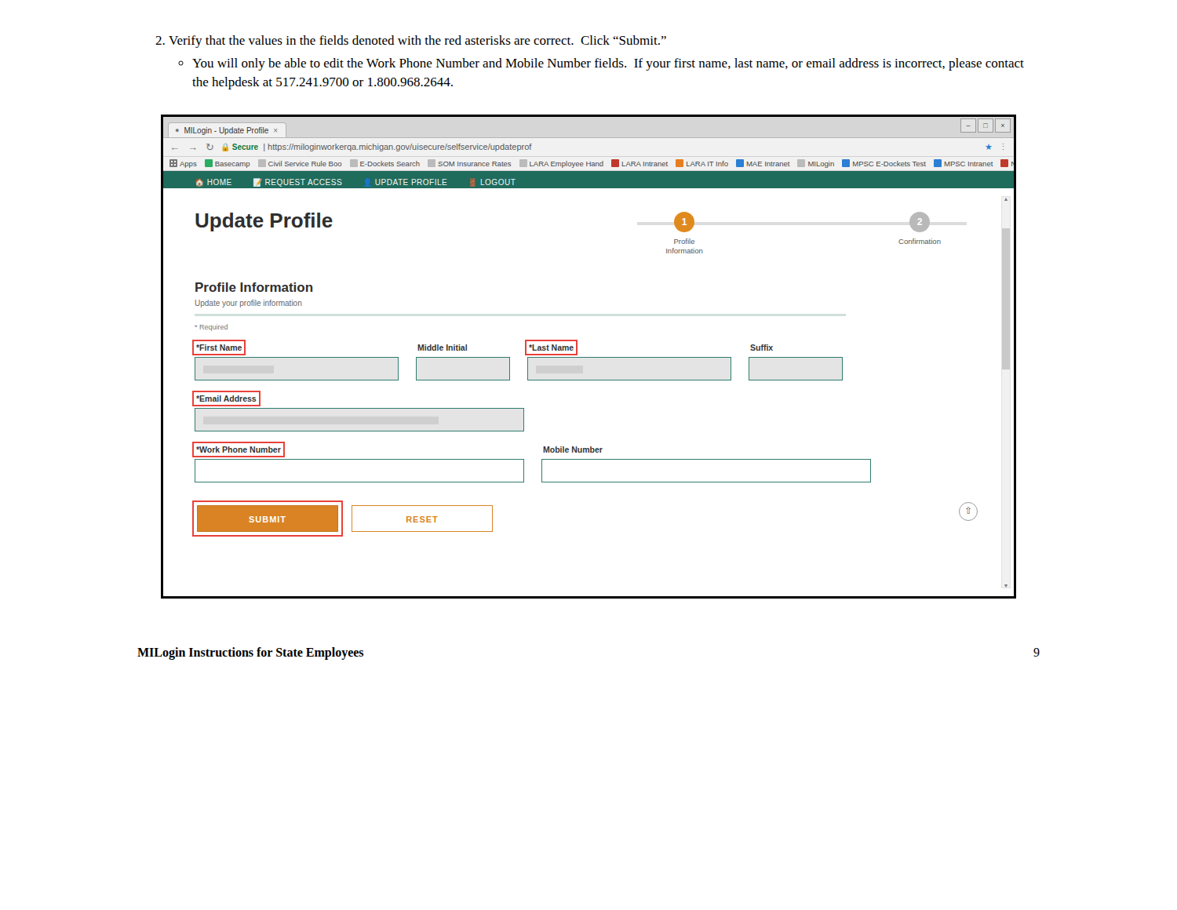Verify that the values in the fields denoted with the red asterisks are correct. Click “Submit.”
You will only be able to edit the Work Phone Number and Mobile Number fields. If your first name, last name, or email address is incorrect, please contact the helpdesk at 517.241.9700 or 1.800.968.2644.
● MILogin - Update Profile ×
– □ ×
← → ↻
🔒 Secure | https://miloginworkerqa.michigan.gov/uisecure/selfservice/updateprof
★ ⋮
Apps Basecamp Civil Service Rule Boo E-Dockets Search SOM Insurance Rates LARA Employee Hand LARA Intranet LARA IT Info MAE Intranet MILogin MPSC E-Dockets Test MPSC Intranet NeoGov »
🏠 HOME 📝 REQUEST ACCESS 👤 UPDATE PROFILE 🚪 LOGOUT
Update Profile
1
Profile
Information
2
Confirmation
Profile Information
Update your profile information
* Required
*First Name
Middle Initial
*Last Name
Suffix
*Email Address
*Work Phone Number
Mobile Number
SUBMIT
RESET
⇧
▲
▼
MILogin Instructions for State Employees
9